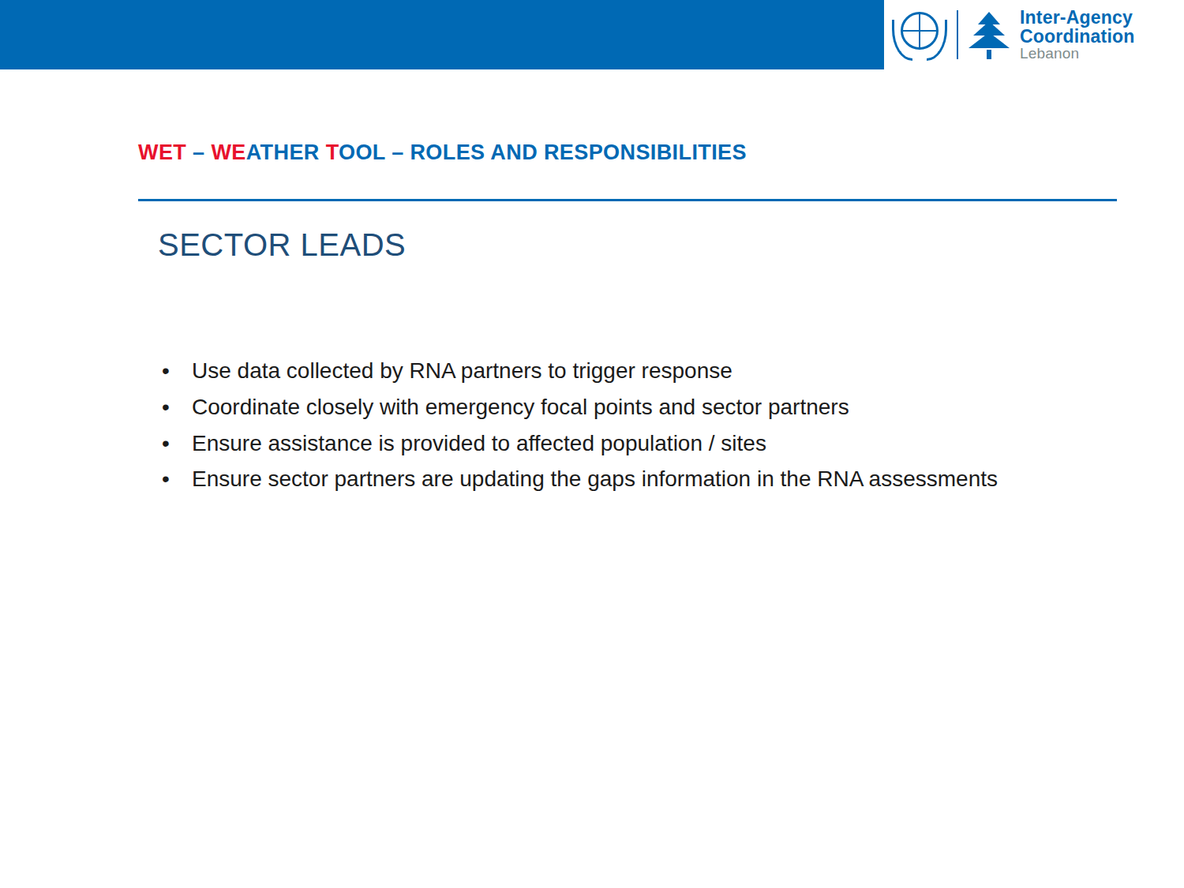Inter-Agency
Coordination
Lebanon
WET – WEATHER TOOL – ROLES AND RESPONSIBILITIES
SECTOR LEADS
Use data collected by RNA partners to trigger response
Coordinate closely with emergency focal points and sector partners
Ensure assistance is provided to affected population / sites
Ensure sector partners are updating the gaps information in the RNA assessments